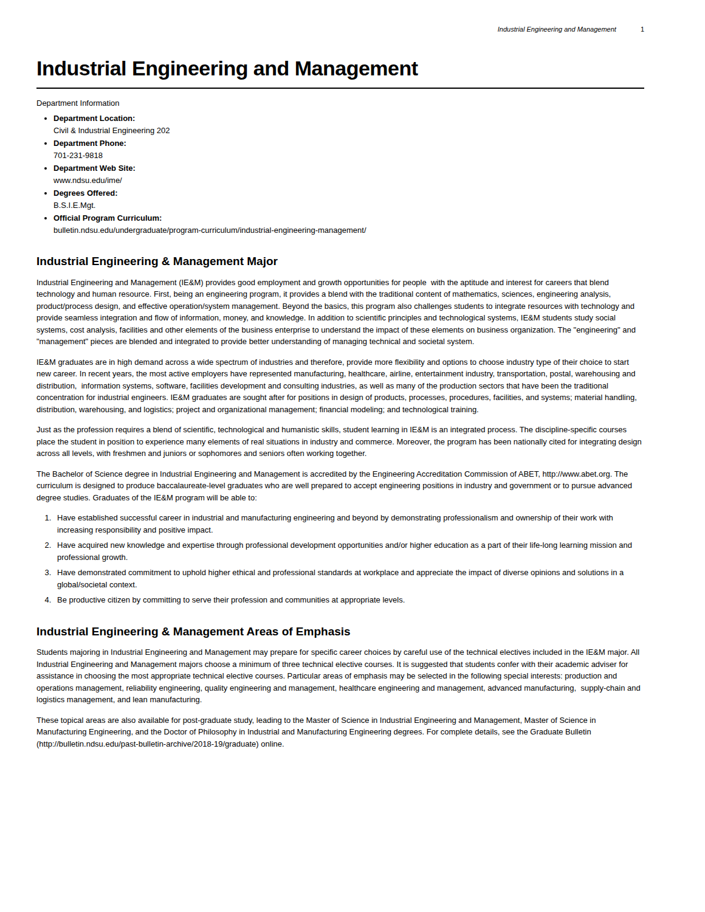Industrial Engineering and Management 1
Industrial Engineering and Management
Department Information
Department Location:
Civil & Industrial Engineering 202
Department Phone:
701-231-9818
Department Web Site:
www.ndsu.edu/ime/
Degrees Offered:
B.S.I.E.Mgt.
Official Program Curriculum:
bulletin.ndsu.edu/undergraduate/program-curriculum/industrial-engineering-management/
Industrial Engineering & Management Major
Industrial Engineering and Management (IE&M) provides good employment and growth opportunities for people with the aptitude and interest for careers that blend technology and human resource. First, being an engineering program, it provides a blend with the traditional content of mathematics, sciences, engineering analysis, product/process design, and effective operation/system management. Beyond the basics, this program also challenges students to integrate resources with technology and provide seamless integration and flow of information, money, and knowledge. In addition to scientific principles and technological systems, IE&M students study social systems, cost analysis, facilities and other elements of the business enterprise to understand the impact of these elements on business organization. The "engineering" and "management" pieces are blended and integrated to provide better understanding of managing technical and societal system.
IE&M graduates are in high demand across a wide spectrum of industries and therefore, provide more flexibility and options to choose industry type of their choice to start new career. In recent years, the most active employers have represented manufacturing, healthcare, airline, entertainment industry, transportation, postal, warehousing and distribution, information systems, software, facilities development and consulting industries, as well as many of the production sectors that have been the traditional concentration for industrial engineers. IE&M graduates are sought after for positions in design of products, processes, procedures, facilities, and systems; material handling, distribution, warehousing, and logistics; project and organizational management; financial modeling; and technological training.
Just as the profession requires a blend of scientific, technological and humanistic skills, student learning in IE&M is an integrated process. The discipline-specific courses place the student in position to experience many elements of real situations in industry and commerce. Moreover, the program has been nationally cited for integrating design across all levels, with freshmen and juniors or sophomores and seniors often working together.
The Bachelor of Science degree in Industrial Engineering and Management is accredited by the Engineering Accreditation Commission of ABET, http://www.abet.org. The curriculum is designed to produce baccalaureate-level graduates who are well prepared to accept engineering positions in industry and government or to pursue advanced degree studies. Graduates of the IE&M program will be able to:
Have established successful career in industrial and manufacturing engineering and beyond by demonstrating professionalism and ownership of their work with increasing responsibility and positive impact.
Have acquired new knowledge and expertise through professional development opportunities and/or higher education as a part of their life-long learning mission and professional growth.
Have demonstrated commitment to uphold higher ethical and professional standards at workplace and appreciate the impact of diverse opinions and solutions in a global/societal context.
Be productive citizen by committing to serve their profession and communities at appropriate levels.
Industrial Engineering & Management Areas of Emphasis
Students majoring in Industrial Engineering and Management may prepare for specific career choices by careful use of the technical electives included in the IE&M major. All Industrial Engineering and Management majors choose a minimum of three technical elective courses. It is suggested that students confer with their academic adviser for assistance in choosing the most appropriate technical elective courses. Particular areas of emphasis may be selected in the following special interests: production and operations management, reliability engineering, quality engineering and management, healthcare engineering and management, advanced manufacturing, supply-chain and logistics management, and lean manufacturing.
These topical areas are also available for post-graduate study, leading to the Master of Science in Industrial Engineering and Management, Master of Science in Manufacturing Engineering, and the Doctor of Philosophy in Industrial and Manufacturing Engineering degrees. For complete details, see the Graduate Bulletin (http://bulletin.ndsu.edu/past-bulletin-archive/2018-19/graduate) online.